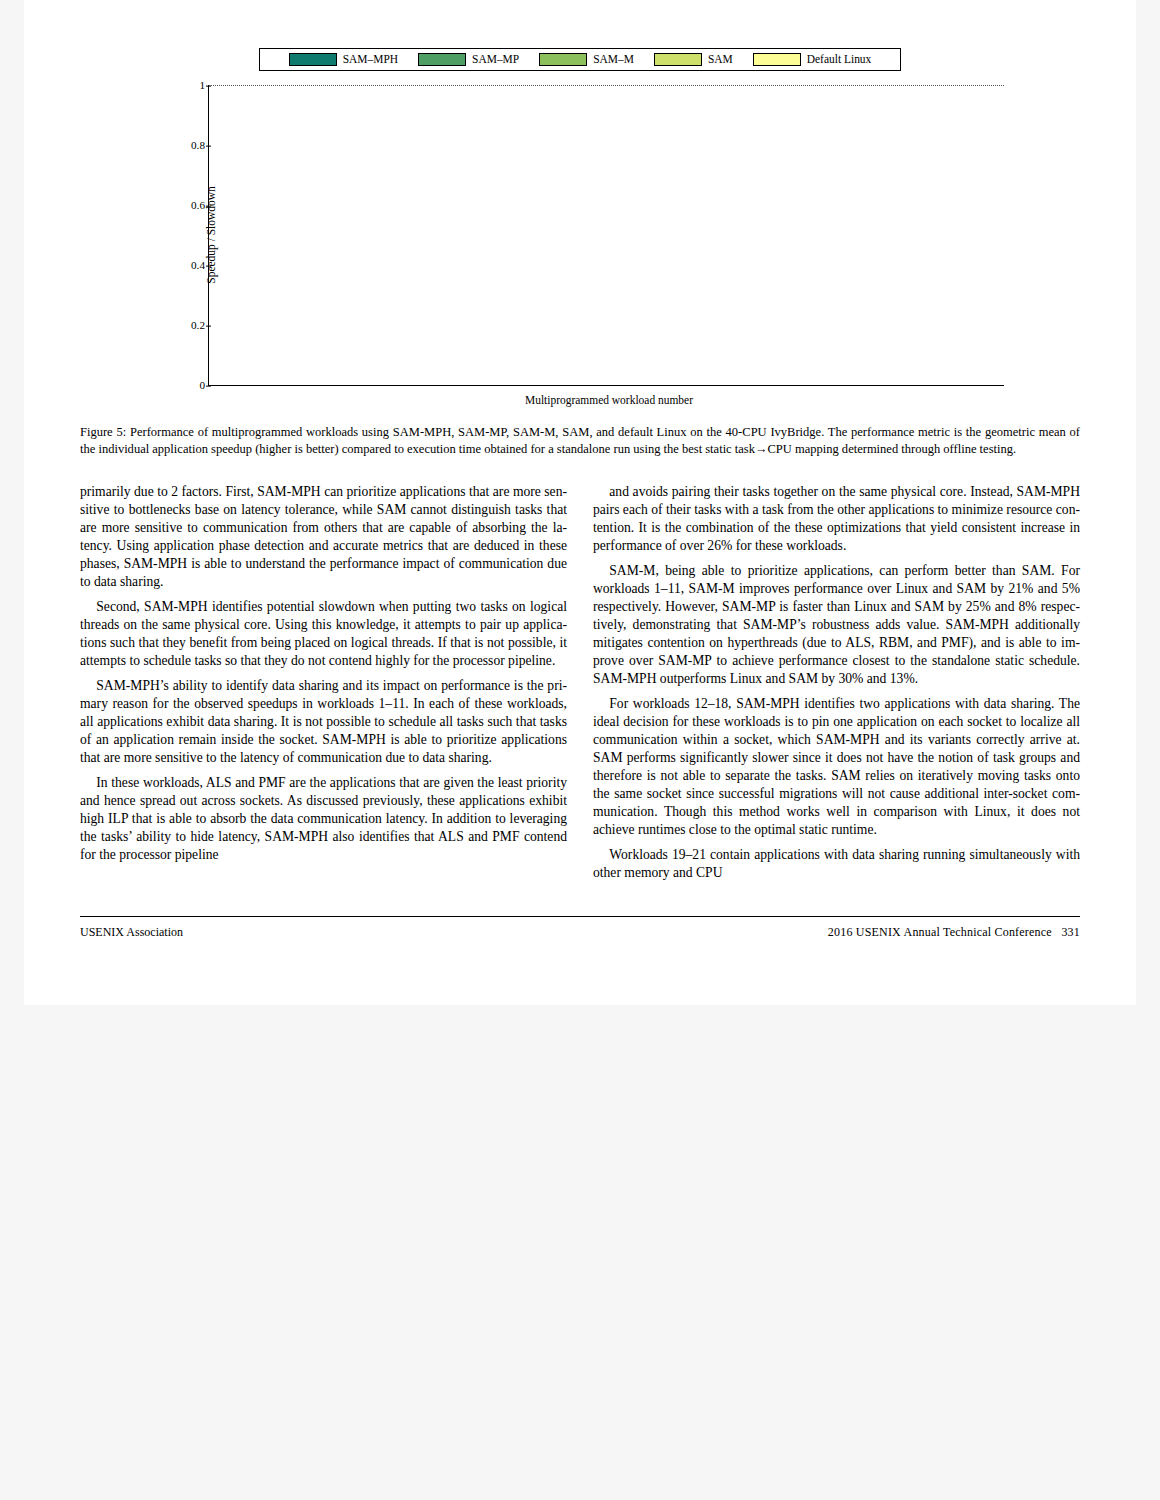SAM–MPH
SAM–MP
SAM–M
SAM
Default Linux
Speedup / Slowdown
1
0.8
0.6
0.4
0.2
0
Multiprogrammed workload number
Figure 5: Performance of multiprogrammed workloads using SAM-MPH, SAM-MP, SAM-M, SAM, and default Linux on the 40-CPU IvyBridge. The performance metric is the geometric mean of the individual application speedup (higher is better) compared to execution time obtained for a standalone run using the best static task→CPU mapping determined through offline testing.
primarily due to 2 factors. First, SAM-MPH can prioritize applications that are more sensitive to bottlenecks base on latency tolerance, while SAM cannot distinguish tasks that are more sensitive to communication from others that are capable of absorbing the latency. Using application phase detection and accurate metrics that are deduced in these phases, SAM-MPH is able to understand the performance impact of communication due to data sharing.
Second, SAM-MPH identifies potential slowdown when putting two tasks on logical threads on the same physical core. Using this knowledge, it attempts to pair up applications such that they benefit from being placed on logical threads. If that is not possible, it attempts to schedule tasks so that they do not contend highly for the processor pipeline.
SAM-MPH’s ability to identify data sharing and its impact on performance is the primary reason for the observed speedups in workloads 1–11. In each of these workloads, all applications exhibit data sharing. It is not possible to schedule all tasks such that tasks of an application remain inside the socket. SAM-MPH is able to prioritize applications that are more sensitive to the latency of communication due to data sharing.
In these workloads, ALS and PMF are the applications that are given the least priority and hence spread out across sockets. As discussed previously, these applications exhibit high ILP that is able to absorb the data communication latency. In addition to leveraging the tasks’ ability to hide latency, SAM-MPH also identifies that ALS and PMF contend for the processor pipeline
and avoids pairing their tasks together on the same physical core. Instead, SAM-MPH pairs each of their tasks with a task from the other applications to minimize resource contention. It is the combination of the these optimizations that yield consistent increase in performance of over 26% for these workloads.
SAM-M, being able to prioritize applications, can perform better than SAM. For workloads 1–11, SAM-M improves performance over Linux and SAM by 21% and 5% respectively. However, SAM-MP is faster than Linux and SAM by 25% and 8% respectively, demonstrating that SAM-MP’s robustness adds value. SAM-MPH additionally mitigates contention on hyperthreads (due to ALS, RBM, and PMF), and is able to improve over SAM-MP to achieve performance closest to the standalone static schedule. SAM-MPH outperforms Linux and SAM by 30% and 13%.
For workloads 12–18, SAM-MPH identifies two applications with data sharing. The ideal decision for these workloads is to pin one application on each socket to localize all communication within a socket, which SAM-MPH and its variants correctly arrive at. SAM performs significantly slower since it does not have the notion of task groups and therefore is not able to separate the tasks. SAM relies on iteratively moving tasks onto the same socket since successful migrations will not cause additional inter-socket communication. Though this method works well in comparison with Linux, it does not achieve runtimes close to the optimal static runtime.
Workloads 19–21 contain applications with data sharing running simultaneously with other memory and CPU
USENIX Association
2016 USENIX Annual Technical Conference 331